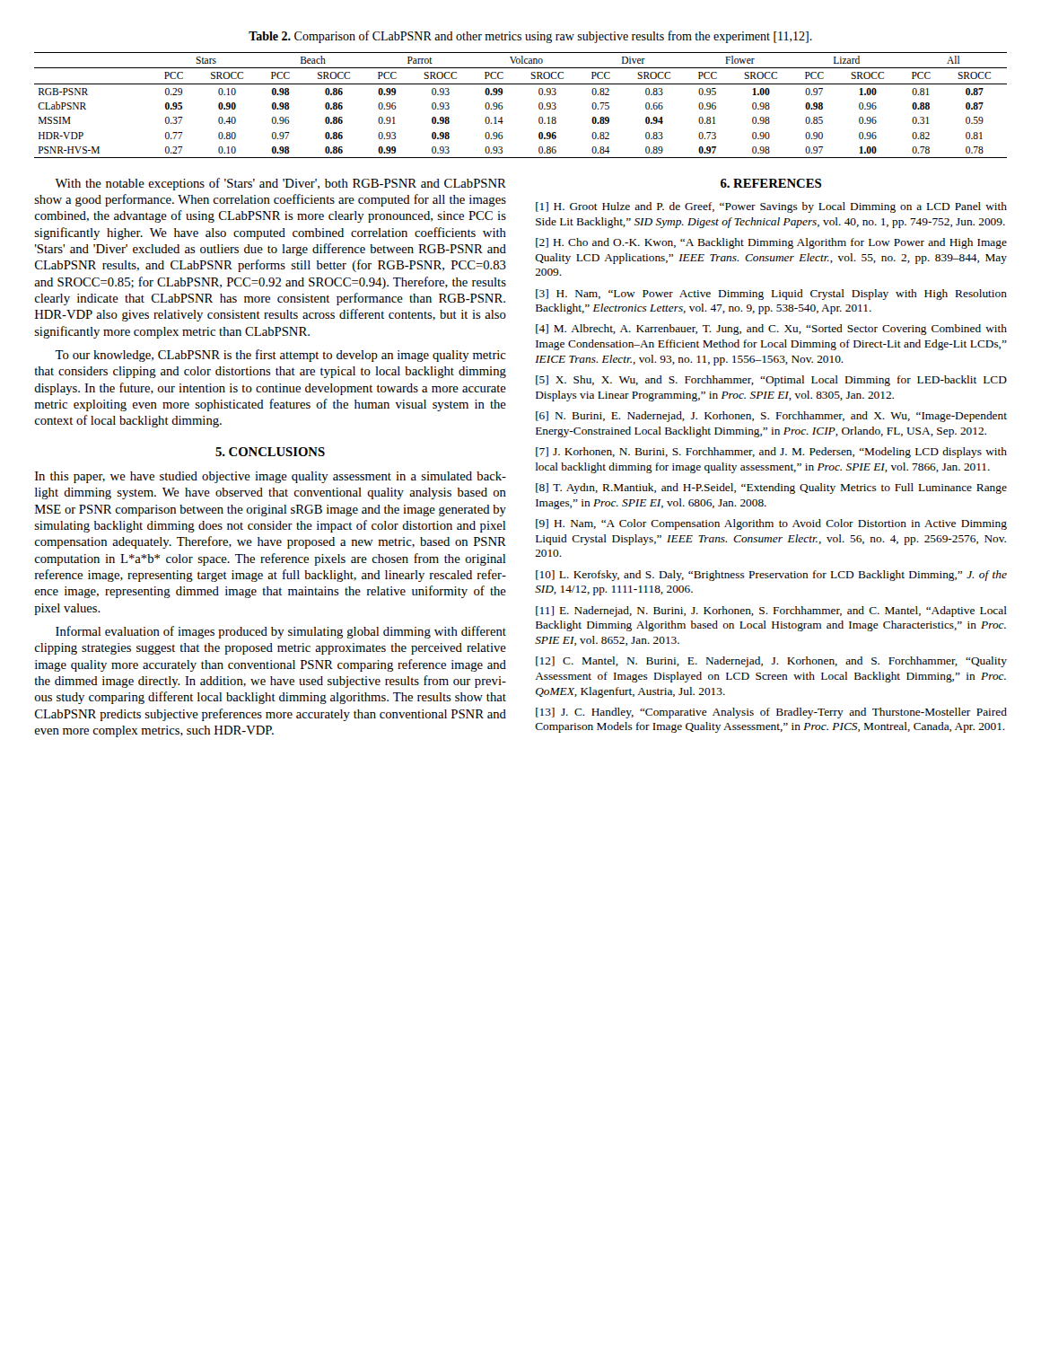Table 2. Comparison of CLabPSNR and other metrics using raw subjective results from the experiment [11,12].
| | Stars | Beach | Parrot | Volcano | Diver | Flower | Lizard | All |
| --- | --- | --- | --- | --- | --- | --- | --- | --- |
| | PCC | SROCC | PCC | SROCC | PCC | SROCC | PCC | SROCC | PCC | SROCC | PCC | SROCC | PCC | SROCC | PCC | SROCC |
| RGB-PSNR | 0.29 | 0.10 | 0.98 | 0.86 | 0.99 | 0.93 | 0.99 | 0.93 | 0.82 | 0.83 | 0.95 | 1.00 | 0.97 | 1.00 | 0.81 | 0.87 |
| CLabPSNR | 0.95 | 0.90 | 0.98 | 0.86 | 0.96 | 0.93 | 0.96 | 0.93 | 0.75 | 0.66 | 0.96 | 0.98 | 0.98 | 0.96 | 0.88 | 0.87 |
| MSSIM | 0.37 | 0.40 | 0.96 | 0.86 | 0.91 | 0.98 | 0.14 | 0.18 | 0.89 | 0.94 | 0.81 | 0.98 | 0.85 | 0.96 | 0.31 | 0.59 |
| HDR-VDP | 0.77 | 0.80 | 0.97 | 0.86 | 0.93 | 0.98 | 0.96 | 0.96 | 0.82 | 0.83 | 0.73 | 0.90 | 0.90 | 0.96 | 0.82 | 0.81 |
| PSNR-HVS-M | 0.27 | 0.10 | 0.98 | 0.86 | 0.99 | 0.93 | 0.93 | 0.86 | 0.84 | 0.89 | 0.97 | 0.98 | 0.97 | 1.00 | 0.78 | 0.78 |
With the notable exceptions of 'Stars' and 'Diver', both RGB-PSNR and CLabPSNR show a good performance. When correlation coefficients are computed for all the images combined, the advantage of using CLabPSNR is more clearly pronounced, since PCC is significantly higher. We have also computed combined correlation coefficients with 'Stars' and 'Diver' excluded as outliers due to large difference between RGB-PSNR and CLabPSNR results, and CLabPSNR performs still better (for RGB-PSNR, PCC=0.83 and SROCC=0.85; for CLabPSNR, PCC=0.92 and SROCC=0.94). Therefore, the results clearly indicate that CLabPSNR has more consistent performance than RGB-PSNR. HDR-VDP also gives relatively consistent results across different contents, but it is also significantly more complex metric than CLabPSNR.
To our knowledge, CLabPSNR is the first attempt to develop an image quality metric that considers clipping and color distortions that are typical to local backlight dimming displays. In the future, our intention is to continue development towards a more accurate metric exploiting even more sophisticated features of the human visual system in the context of local backlight dimming.
5. Conclusions
In this paper, we have studied objective image quality assessment in a simulated backlight dimming system. We have observed that conventional quality analysis based on MSE or PSNR comparison between the original sRGB image and the image generated by simulating backlight dimming does not consider the impact of color distortion and pixel compensation adequately. Therefore, we have proposed a new metric, based on PSNR computation in L*a*b* color space. The reference pixels are chosen from the original reference image, representing target image at full backlight, and linearly rescaled reference image, representing dimmed image that maintains the relative uniformity of the pixel values.
Informal evaluation of images produced by simulating global dimming with different clipping strategies suggest that the proposed metric approximates the perceived relative image quality more accurately than conventional PSNR comparing reference image and the dimmed image directly. In addition, we have used subjective results from our previous study comparing different local backlight dimming algorithms. The results show that CLabPSNR predicts subjective preferences more accurately than conventional PSNR and even more complex metrics, such HDR-VDP.
6. References
[1] H. Groot Hulze and P. de Greef, “Power Savings by Local Dimming on a LCD Panel with Side Lit Backlight,” SID Symp. Digest of Technical Papers, vol. 40, no. 1, pp. 749-752, Jun. 2009.
[2] H. Cho and O.-K. Kwon, “A Backlight Dimming Algorithm for Low Power and High Image Quality LCD Applications,” IEEE Trans. Consumer Electr., vol. 55, no. 2, pp. 839–844, May 2009.
[3] H. Nam, “Low Power Active Dimming Liquid Crystal Display with High Resolution Backlight,” Electronics Letters, vol. 47, no. 9, pp. 538-540, Apr. 2011.
[4] M. Albrecht, A. Karrenbauer, T. Jung, and C. Xu, “Sorted Sector Covering Combined with Image Condensation–An Efficient Method for Local Dimming of Direct-Lit and Edge-Lit LCDs,” IEICE Trans. Electr., vol. 93, no. 11, pp. 1556–1563, Nov. 2010.
[5] X. Shu, X. Wu, and S. Forchhammer, “Optimal Local Dimming for LED-backlit LCD Displays via Linear Programming,” in Proc. SPIE EI, vol. 8305, Jan. 2012.
[6] N. Burini, E. Nadernejad, J. Korhonen, S. Forchhammer, and X. Wu, “Image-Dependent Energy-Constrained Local Backlight Dimming,” in Proc. ICIP, Orlando, FL, USA, Sep. 2012.
[7] J. Korhonen, N. Burini, S. Forchhammer, and J. M. Pedersen, “Modeling LCD displays with local backlight dimming for image quality assessment,” in Proc. SPIE EI, vol. 7866, Jan. 2011.
[8] T. Aydın, R.Mantiuk, and H-P.Seidel, “Extending Quality Metrics to Full Luminance Range Images,” in Proc. SPIE EI, vol. 6806, Jan. 2008.
[9] H. Nam, “A Color Compensation Algorithm to Avoid Color Distortion in Active Dimming Liquid Crystal Displays,” IEEE Trans. Consumer Electr., vol. 56, no. 4, pp. 2569-2576, Nov. 2010.
[10] L. Kerofsky, and S. Daly, “Brightness Preservation for LCD Backlight Dimming,” J. of the SID, 14/12, pp. 1111-1118, 2006.
[11] E. Nadernejad, N. Burini, J. Korhonen, S. Forchhammer, and C. Mantel, “Adaptive Local Backlight Dimming Algorithm based on Local Histogram and Image Characteristics,” in Proc. SPIE EI, vol. 8652, Jan. 2013.
[12] C. Mantel, N. Burini, E. Nadernejad, J. Korhonen, and S. Forchhammer, “Quality Assessment of Images Displayed on LCD Screen with Local Backlight Dimming,” in Proc. QoMEX, Klagenfurt, Austria, Jul. 2013.
[13] J. C. Handley, “Comparative Analysis of Bradley-Terry and Thurstone-Mosteller Paired Comparison Models for Image Quality Assessment,” in Proc. PICS, Montreal, Canada, Apr. 2001.